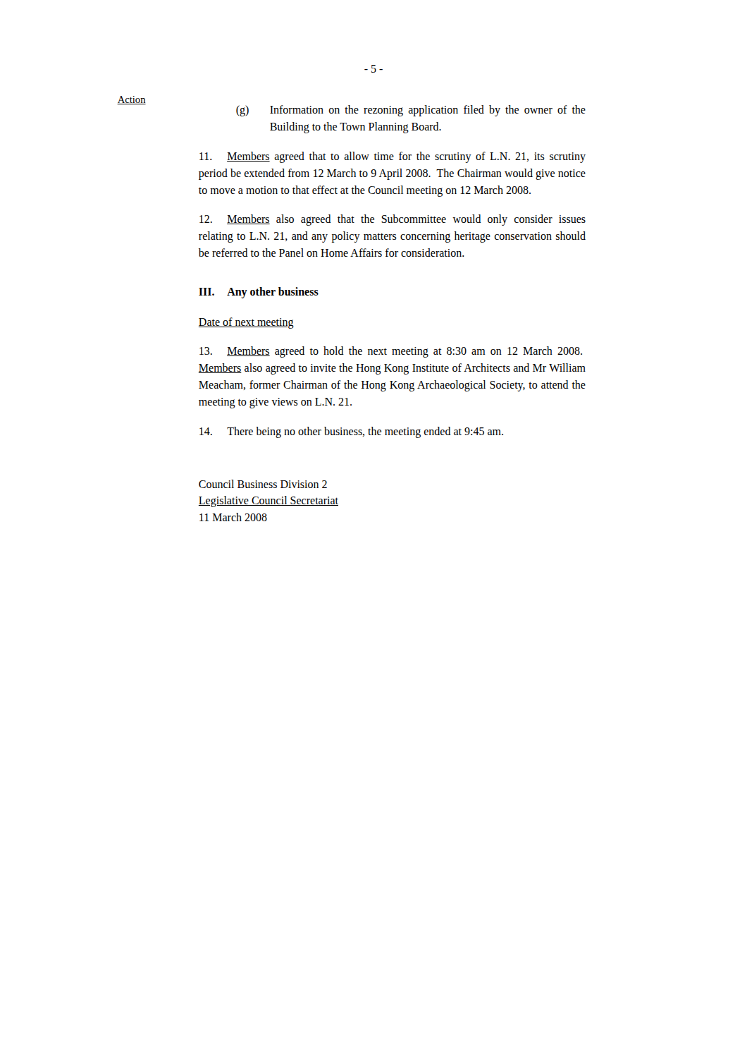- 5 -
Action
(g)
Information on the rezoning application filed by the owner of the Building to the Town Planning Board.
11. Members agreed that to allow time for the scrutiny of L.N. 21, its scrutiny period be extended from 12 March to 9 April 2008. The Chairman would give notice to move a motion to that effect at the Council meeting on 12 March 2008.
12. Members also agreed that the Subcommittee would only consider issues relating to L.N. 21, and any policy matters concerning heritage conservation should be referred to the Panel on Home Affairs for consideration.
III. Any other business
Date of next meeting
13. Members agreed to hold the next meeting at 8:30 am on 12 March 2008. Members also agreed to invite the Hong Kong Institute of Architects and Mr William Meacham, former Chairman of the Hong Kong Archaeological Society, to attend the meeting to give views on L.N. 21.
14. There being no other business, the meeting ended at 9:45 am.
Council Business Division 2
Legislative Council Secretariat
11 March 2008